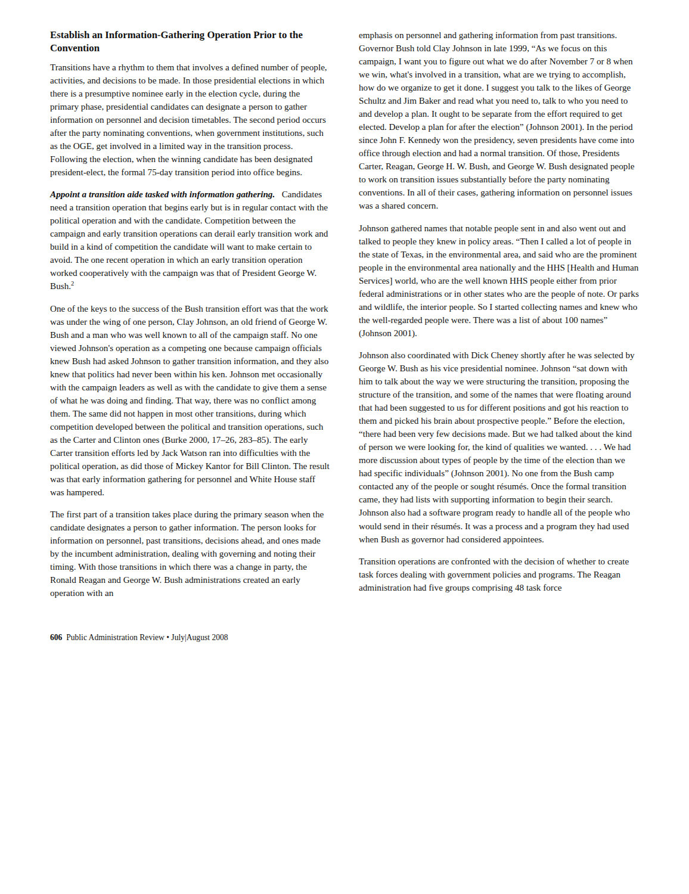Establish an Information-Gathering Operation Prior to the Convention
Transitions have a rhythm to them that involves a defined number of people, activities, and decisions to be made. In those presidential elections in which there is a presumptive nominee early in the election cycle, during the primary phase, presidential candidates can designate a person to gather information on personnel and decision timetables. The second period occurs after the party nominating conventions, when government institutions, such as the OGE, get involved in a limited way in the transition process. Following the election, when the winning candidate has been designated president-elect, the formal 75-day transition period into office begins.
Appoint a transition aide tasked with information gathering. Candidates need a transition operation that begins early but is in regular contact with the political operation and with the candidate. Competition between the campaign and early transition operations can derail early transition work and build in a kind of competition the candidate will want to make certain to avoid. The one recent operation in which an early transition operation worked cooperatively with the campaign was that of President George W. Bush.2
One of the keys to the success of the Bush transition effort was that the work was under the wing of one person, Clay Johnson, an old friend of George W. Bush and a man who was well known to all of the campaign staff. No one viewed Johnson's operation as a competing one because campaign officials knew Bush had asked Johnson to gather transition information, and they also knew that politics had never been within his ken. Johnson met occasionally with the campaign leaders as well as with the candidate to give them a sense of what he was doing and finding. That way, there was no conflict among them. The same did not happen in most other transitions, during which competition developed between the political and transition operations, such as the Carter and Clinton ones (Burke 2000, 17–26, 283–85). The early Carter transition efforts led by Jack Watson ran into difficulties with the political operation, as did those of Mickey Kantor for Bill Clinton. The result was that early information gathering for personnel and White House staff was hampered.
The first part of a transition takes place during the primary season when the candidate designates a person to gather information. The person looks for information on personnel, past transitions, decisions ahead, and ones made by the incumbent administration, dealing with governing and noting their timing. With those transitions in which there was a change in party, the Ronald Reagan and George W. Bush administrations created an early operation with an
emphasis on personnel and gathering information from past transitions. Governor Bush told Clay Johnson in late 1999, “As we focus on this campaign, I want you to figure out what we do after November 7 or 8 when we win, what's involved in a transition, what are we trying to accomplish, how do we organize to get it done. I suggest you talk to the likes of George Schultz and Jim Baker and read what you need to, talk to who you need to and develop a plan. It ought to be separate from the effort required to get elected. Develop a plan for after the election” (Johnson 2001). In the period since John F. Kennedy won the presidency, seven presidents have come into office through election and had a normal transition. Of those, Presidents Carter, Reagan, George H. W. Bush, and George W. Bush designated people to work on transition issues substantially before the party nominating conventions. In all of their cases, gathering information on personnel issues was a shared concern.
Johnson gathered names that notable people sent in and also went out and talked to people they knew in policy areas. “Then I called a lot of people in the state of Texas, in the environmental area, and said who are the prominent people in the environmental area nationally and the HHS [Health and Human Services] world, who are the well known HHS people either from prior federal administrations or in other states who are the people of note. Or parks and wildlife, the interior people. So I started collecting names and knew who the well-regarded people were. There was a list of about 100 names” (Johnson 2001).
Johnson also coordinated with Dick Cheney shortly after he was selected by George W. Bush as his vice presidential nominee. Johnson “sat down with him to talk about the way we were structuring the transition, proposing the structure of the transition, and some of the names that were floating around that had been suggested to us for different positions and got his reaction to them and picked his brain about prospective people.” Before the election, “there had been very few decisions made. But we had talked about the kind of person we were looking for, the kind of qualities we wanted. . . . We had more discussion about types of people by the time of the election than we had specific individuals” (Johnson 2001). No one from the Bush camp contacted any of the people or sought résumés. Once the formal transition came, they had lists with supporting information to begin their search. Johnson also had a software program ready to handle all of the people who would send in their résumés. It was a process and a program they had used when Bush as governor had considered appointees.
Transition operations are confronted with the decision of whether to create task forces dealing with government policies and programs. The Reagan administration had five groups comprising 48 task force
606 Public Administration Review • July|August 2008